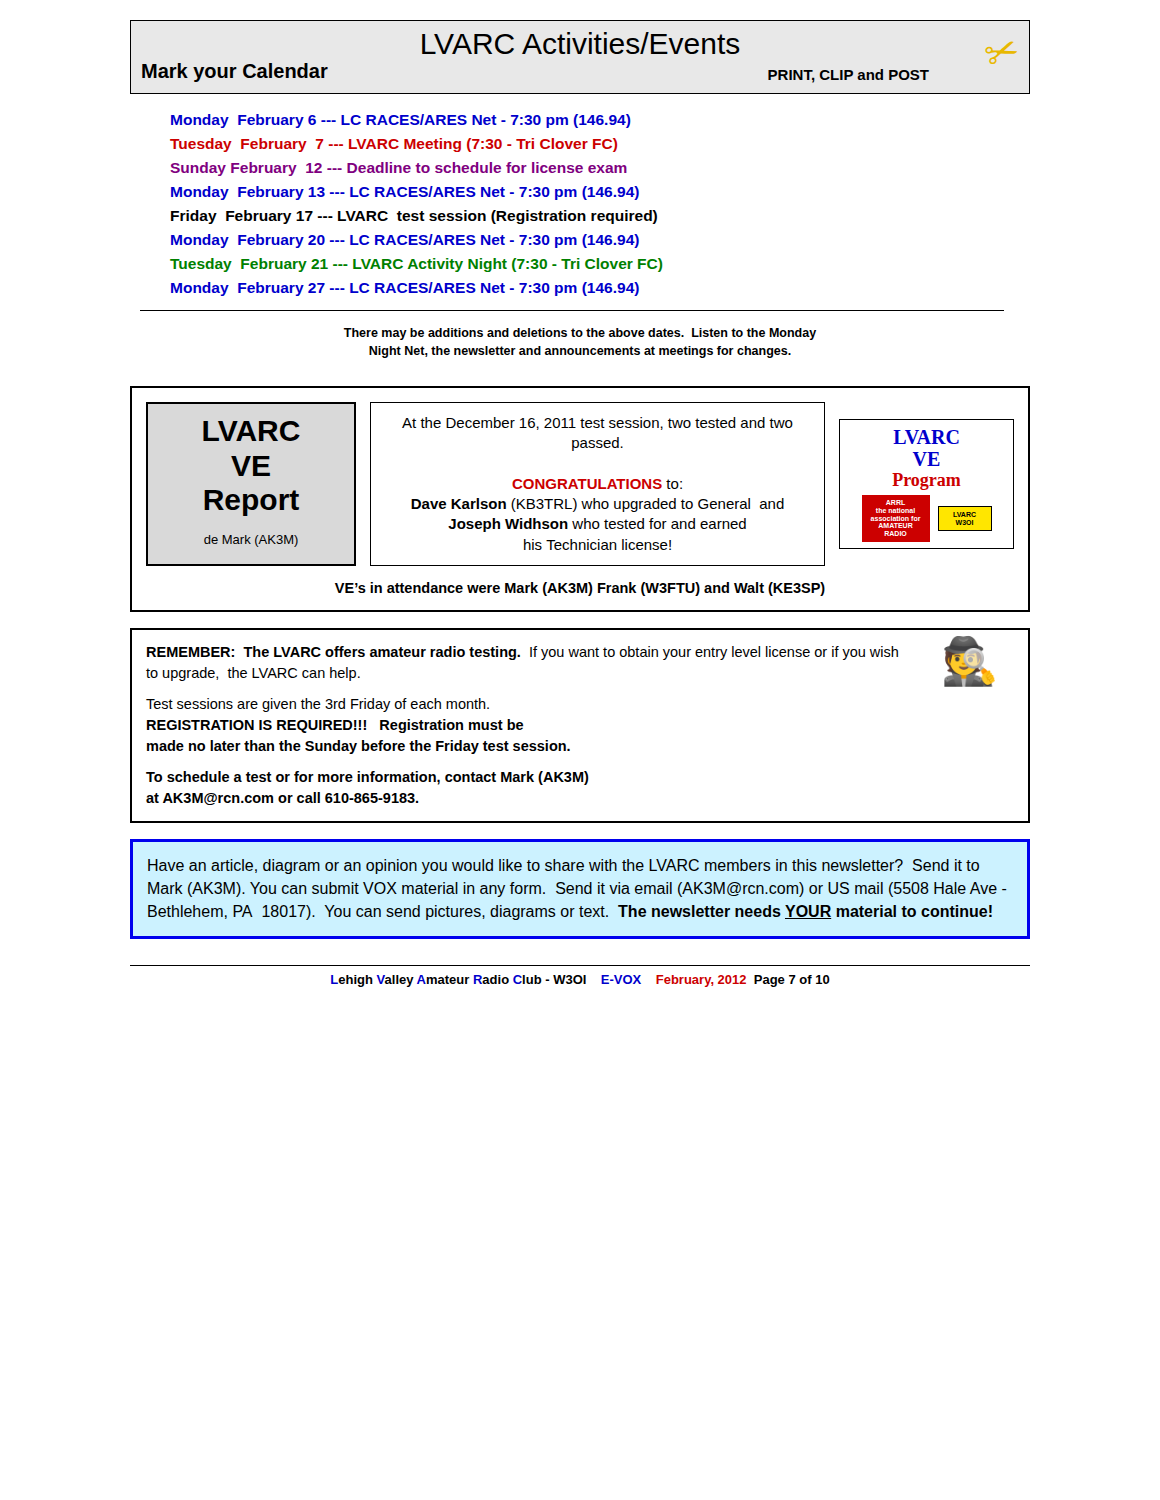✂
LVARC Activities/Events
Mark your Calendar
PRINT, CLIP and POST
Monday February 6 --- LC RACES/ARES Net - 7:30 pm (146.94)
Tuesday February 7 --- LVARC Meeting (7:30 - Tri Clover FC)
Sunday February 12 --- Deadline to schedule for license exam
Monday February 13 --- LC RACES/ARES Net - 7:30 pm (146.94)
Friday February 17 --- LVARC test session (Registration required)
Monday February 20 --- LC RACES/ARES Net - 7:30 pm (146.94)
Tuesday February 21 --- LVARC Activity Night (7:30 - Tri Clover FC)
Monday February 27 --- LC RACES/ARES Net - 7:30 pm (146.94)
There may be additions and deletions to the above dates. Listen to the Monday
Night Net, the newsletter and announcements at meetings for changes.
LVARC
VE
Report
de Mark (AK3M)
At the December 16, 2011 test session, two tested and two passed.
CONGRATULATIONS to:
Dave Karlson (KB3TRL) who upgraded to General and Joseph Widhson who tested for and earned his Technician license!
LVARC
VE
Program
ARRL
the national association for
AMATEUR RADIO
LVARC
W3OI
VE’s in attendance were Mark (AK3M) Frank (W3FTU) and Walt (KE3SP)
🕵
REMEMBER: The LVARC offers amateur radio testing. If you want to obtain your entry level license or if you wish to upgrade, the LVARC can help.
Test sessions are given the 3rd Friday of each month.
REGISTRATION IS REQUIRED!!! Registration must be
made no later than the Sunday before the Friday test session.
To schedule a test or for more information, contact Mark (AK3M)
at AK3M@rcn.com or call 610-865-9183.
Have an article, diagram or an opinion you would like to share with the LVARC members in this newsletter? Send it to Mark (AK3M). You can submit VOX material in any form. Send it via email (AK3M@rcn.com) or US mail (5508 Hale Ave - Bethlehem, PA 18017). You can send pictures, diagrams or text. The newsletter needs YOUR material to continue!
Lehigh Valley Amateur Radio Club - W3OI E-VOX February, 2012 Page 7 of 10